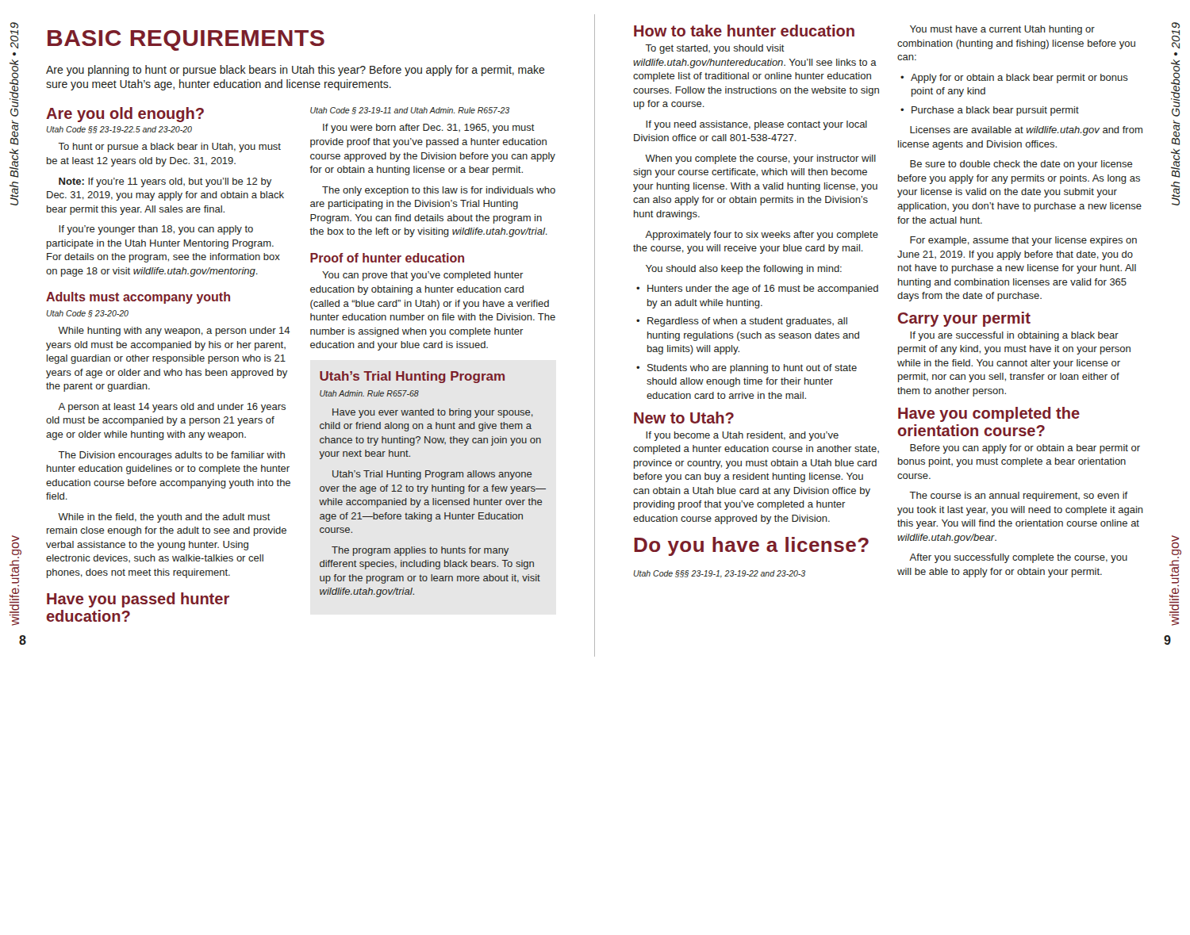Utah Black Bear Guidebook • 2019
wildlife.utah.gov
BASIC REQUIREMENTS
Are you planning to hunt or pursue black bears in Utah this year? Before you apply for a permit, make sure you meet Utah’s age, hunter education and license requirements.
Are you old enough?
Utah Code §§ 23-19-22.5 and 23-20-20
To hunt or pursue a black bear in Utah, you must be at least 12 years old by Dec. 31, 2019.
Note: If you’re 11 years old, but you’ll be 12 by Dec. 31, 2019, you may apply for and obtain a black bear permit this year. All sales are final.
If you’re younger than 18, you can apply to participate in the Utah Hunter Mentoring Program. For details on the program, see the information box on page 18 or visit wildlife.utah.gov/mentoring.
Adults must accompany youth
Utah Code § 23-20-20
While hunting with any weapon, a person under 14 years old must be accompanied by his or her parent, legal guardian or other responsible person who is 21 years of age or older and who has been approved by the parent or guardian.
A person at least 14 years old and under 16 years old must be accompanied by a person 21 years of age or older while hunting with any weapon.
The Division encourages adults to be familiar with hunter education guidelines or to complete the hunter education course before accompanying youth into the field.
While in the field, the youth and the adult must remain close enough for the adult to see and provide verbal assistance to the young hunter. Using electronic devices, such as walkie-talkies or cell phones, does not meet this requirement.
Have you passed hunter education?
Utah Code § 23-19-11 and Utah Admin. Rule R657-23
If you were born after Dec. 31, 1965, you must provide proof that you’ve passed a hunter education course approved by the Division before you can apply for or obtain a hunting license or a bear permit.
The only exception to this law is for individuals who are participating in the Division’s Trial Hunting Program. You can find details about the program in the box to the left or by visiting wildlife.utah.gov/trial.
Proof of hunter education
You can prove that you’ve completed hunter education by obtaining a hunter education card (called a “blue card” in Utah) or if you have a verified hunter education number on file with the Division. The number is assigned when you complete hunter education and your blue card is issued.
Utah’s Trial Hunting Program
Utah Admin. Rule R657-68
Have you ever wanted to bring your spouse, child or friend along on a hunt and give them a chance to try hunting? Now, they can join you on your next bear hunt.
Utah’s Trial Hunting Program allows anyone over the age of 12 to try hunting for a few years—while accompanied by a licensed hunter over the age of 21—before taking a Hunter Education course.
The program applies to hunts for many different species, including black bears. To sign up for the program or to learn more about it, visit wildlife.utah.gov/trial.
8
Utah Black Bear Guidebook • 2019
wildlife.utah.gov
How to take hunter education
To get started, you should visit wildlife.utah.gov/huntereducation. You’ll see links to a complete list of traditional or online hunter education courses. Follow the instructions on the website to sign up for a course.
If you need assistance, please contact your local Division office or call 801-538-4727.
When you complete the course, your instructor will sign your course certificate, which will then become your hunting license. With a valid hunting license, you can also apply for or obtain permits in the Division’s hunt drawings.
Approximately four to six weeks after you complete the course, you will receive your blue card by mail.
You should also keep the following in mind:
Hunters under the age of 16 must be accompanied by an adult while hunting.
Regardless of when a student graduates, all hunting regulations (such as season dates and bag limits) will apply.
Students who are planning to hunt out of state should allow enough time for their hunter education card to arrive in the mail.
New to Utah?
If you become a Utah resident, and you’ve completed a hunter education course in another state, province or country, you must obtain a Utah blue card before you can buy a resident hunting license. You can obtain a Utah blue card at any Division office by providing proof that you’ve completed a hunter education course approved by the Division.
Do you have a license?
Utah Code §§§ 23-19-1, 23-19-22 and 23-20-3
You must have a current Utah hunting or combination (hunting and fishing) license before you can:
Apply for or obtain a black bear permit or bonus point of any kind
Purchase a black bear pursuit permit
Licenses are available at wildlife.utah.gov and from license agents and Division offices.
Be sure to double check the date on your license before you apply for any permits or points. As long as your license is valid on the date you submit your application, you don’t have to purchase a new license for the actual hunt.
For example, assume that your license expires on June 21, 2019. If you apply before that date, you do not have to purchase a new license for your hunt. All hunting and combination licenses are valid for 365 days from the date of purchase.
Carry your permit
If you are successful in obtaining a black bear permit of any kind, you must have it on your person while in the field. You cannot alter your license or permit, nor can you sell, transfer or loan either of them to another person.
Have you completed the orientation course?
Before you can apply for or obtain a bear permit or bonus point, you must complete a bear orientation course.
The course is an annual requirement, so even if you took it last year, you will need to complete it again this year. You will find the orientation course online at wildlife.utah.gov/bear.
After you successfully complete the course, you will be able to apply for or obtain your permit.
9